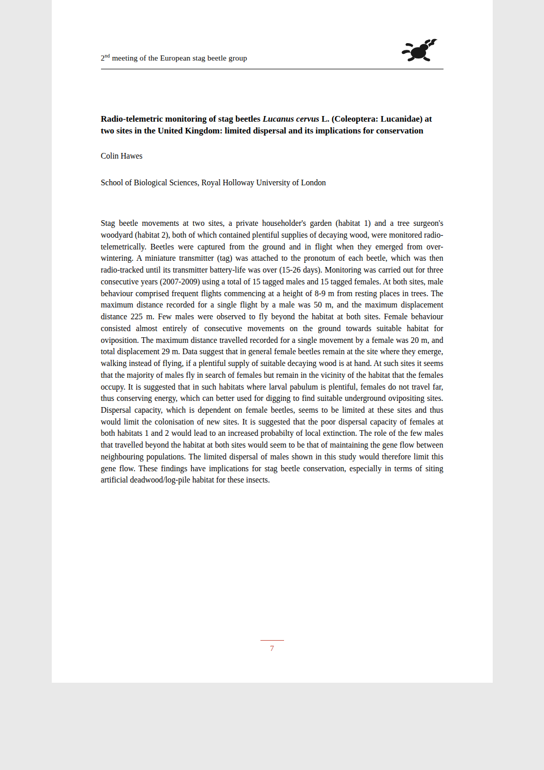2nd meeting of the European stag beetle group
Radio-telemetric monitoring of stag beetles Lucanus cervus L. (Coleoptera: Lucanidae) at two sites in the United Kingdom: limited dispersal and its implications for conservation
Colin Hawes
School of Biological Sciences, Royal Holloway University of London
Stag beetle movements at two sites, a private householder's garden (habitat 1) and a tree surgeon's woodyard (habitat 2), both of which contained plentiful supplies of decaying wood, were monitored radio-telemetrically. Beetles were captured from the ground and in flight when they emerged from over-wintering. A miniature transmitter (tag) was attached to the pronotum of each beetle, which was then radio-tracked until its transmitter battery-life was over (15-26 days). Monitoring was carried out for three consecutive years (2007-2009) using a total of 15 tagged males and 15 tagged females. At both sites, male behaviour comprised frequent flights commencing at a height of 8-9 m from resting places in trees. The maximum distance recorded for a single flight by a male was 50 m, and the maximum displacement distance 225 m. Few males were observed to fly beyond the habitat at both sites. Female behaviour consisted almost entirely of consecutive movements on the ground towards suitable habitat for oviposition. The maximum distance travelled recorded for a single movement by a female was 20 m, and total displacement 29 m. Data suggest that in general female beetles remain at the site where they emerge, walking instead of flying, if a plentiful supply of suitable decaying wood is at hand. At such sites it seems that the majority of males fly in search of females but remain in the vicinity of the habitat that the females occupy. It is suggested that in such habitats where larval pabulum is plentiful, females do not travel far, thus conserving energy, which can better used for digging to find suitable underground ovipositing sites. Dispersal capacity, which is dependent on female beetles, seems to be limited at these sites and thus would limit the colonisation of new sites. It is suggested that the poor dispersal capacity of females at both habitats 1 and 2 would lead to an increased probabilty of local extinction. The role of the few males that travelled beyond the habitat at both sites would seem to be that of maintaining the gene flow between neighbouring populations. The limited dispersal of males shown in this study would therefore limit this gene flow. These findings have implications for stag beetle conservation, especially in terms of siting artificial deadwood/log-pile habitat for these insects.
7